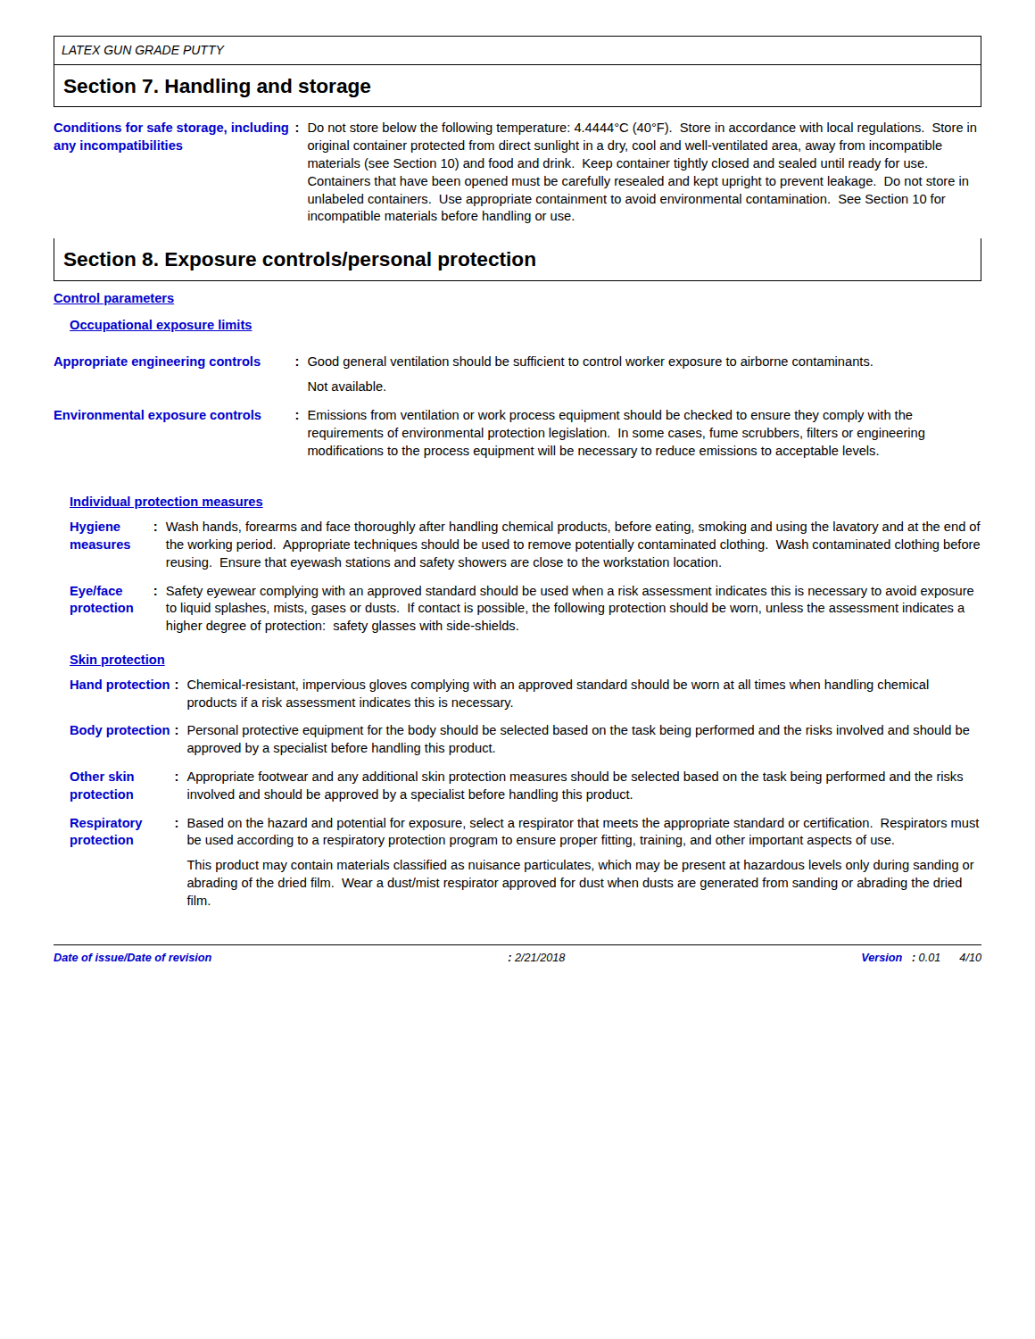LATEX GUN GRADE PUTTY
Section 7. Handling and storage
| Conditions for safe storage, including any incompatibilities | : | Do not store below the following temperature: 4.4444°C (40°F). Store in accordance with local regulations. Store in original container protected from direct sunlight in a dry, cool and well-ventilated area, away from incompatible materials (see Section 10) and food and drink. Keep container tightly closed and sealed until ready for use. Containers that have been opened must be carefully resealed and kept upright to prevent leakage. Do not store in unlabeled containers. Use appropriate containment to avoid environmental contamination. See Section 10 for incompatible materials before handling or use. |
Section 8. Exposure controls/personal protection
Control parameters
Occupational exposure limits
| Appropriate engineering controls | : | Good general ventilation should be sufficient to control worker exposure to airborne contaminants. Not available. |
| Environmental exposure controls | : | Emissions from ventilation or work process equipment should be checked to ensure they comply with the requirements of environmental protection legislation. In some cases, fume scrubbers, filters or engineering modifications to the process equipment will be necessary to reduce emissions to acceptable levels. |
Individual protection measures
| Hygiene measures | : | Wash hands, forearms and face thoroughly after handling chemical products, before eating, smoking and using the lavatory and at the end of the working period. Appropriate techniques should be used to remove potentially contaminated clothing. Wash contaminated clothing before reusing. Ensure that eyewash stations and safety showers are close to the workstation location. |
| Eye/face protection | : | Safety eyewear complying with an approved standard should be used when a risk assessment indicates this is necessary to avoid exposure to liquid splashes, mists, gases or dusts. If contact is possible, the following protection should be worn, unless the assessment indicates a higher degree of protection: safety glasses with side-shields. |
Skin protection
| Hand protection | : | Chemical-resistant, impervious gloves complying with an approved standard should be worn at all times when handling chemical products if a risk assessment indicates this is necessary. |
| Body protection | : | Personal protective equipment for the body should be selected based on the task being performed and the risks involved and should be approved by a specialist before handling this product. |
| Other skin protection | : | Appropriate footwear and any additional skin protection measures should be selected based on the task being performed and the risks involved and should be approved by a specialist before handling this product. |
| Respiratory protection | : | Based on the hazard and potential for exposure, select a respirator that meets the appropriate standard or certification. Respirators must be used according to a respiratory protection program to ensure proper fitting, training, and other important aspects of use. This product may contain materials classified as nuisance particulates, which may be present at hazardous levels only during sanding or abrading of the dried film. Wear a dust/mist respirator approved for dust when dusts are generated from sanding or abrading the dried film. |
Date of issue/Date of revision
: 2/21/2018
Version : 0.01 4/10